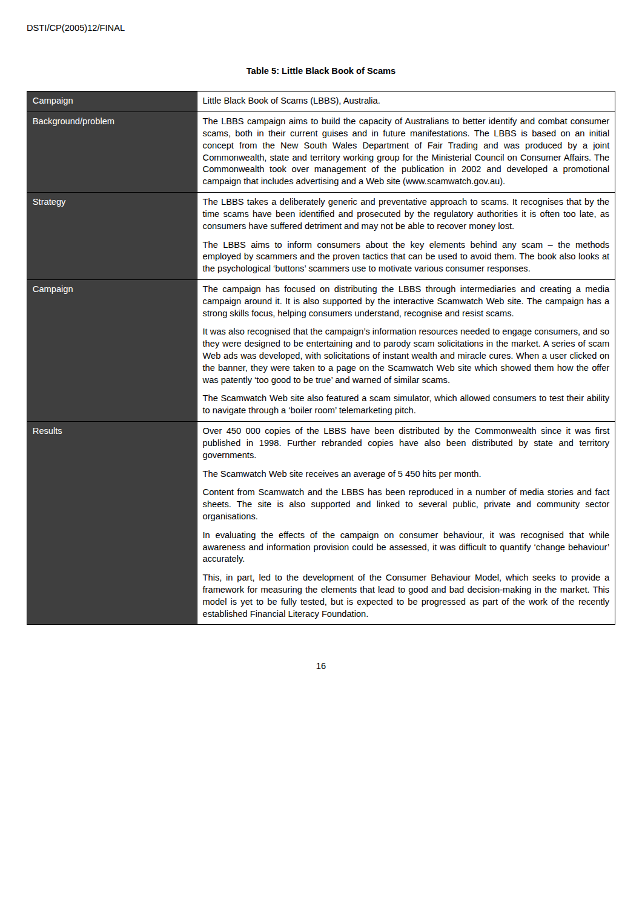DSTI/CP(2005)12/FINAL
Table 5: Little Black Book of Scams
| Campaign | Little Black Book of Scams (LBBS), Australia. |
| Background/problem | The LBBS campaign aims to build the capacity of Australians to better identify and combat consumer scams, both in their current guises and in future manifestations. The LBBS is based on an initial concept from the New South Wales Department of Fair Trading and was produced by a joint Commonwealth, state and territory working group for the Ministerial Council on Consumer Affairs. The Commonwealth took over management of the publication in 2002 and developed a promotional campaign that includes advertising and a Web site (www.scamwatch.gov.au). |
| Strategy | The LBBS takes a deliberately generic and preventative approach to scams. It recognises that by the time scams have been identified and prosecuted by the regulatory authorities it is often too late, as consumers have suffered detriment and may not be able to recover money lost. The LBBS aims to inform consumers about the key elements behind any scam – the methods employed by scammers and the proven tactics that can be used to avoid them. The book also looks at the psychological ‘buttons’ scammers use to motivate various consumer responses. |
| Campaign | The campaign has focused on distributing the LBBS through intermediaries and creating a media campaign around it. It is also supported by the interactive Scamwatch Web site. The campaign has a strong skills focus, helping consumers understand, recognise and resist scams. It was also recognised that the campaign’s information resources needed to engage consumers, and so they were designed to be entertaining and to parody scam solicitations in the market. A series of scam Web ads was developed, with solicitations of instant wealth and miracle cures. When a user clicked on the banner, they were taken to a page on the Scamwatch Web site which showed them how the offer was patently ‘too good to be true’ and warned of similar scams. The Scamwatch Web site also featured a scam simulator, which allowed consumers to test their ability to navigate through a ‘boiler room’ telemarketing pitch. |
| Results | Over 450 000 copies of the LBBS have been distributed by the Commonwealth since it was first published in 1998. Further rebranded copies have also been distributed by state and territory governments. The Scamwatch Web site receives an average of 5 450 hits per month. Content from Scamwatch and the LBBS has been reproduced in a number of media stories and fact sheets. The site is also supported and linked to several public, private and community sector organisations. In evaluating the effects of the campaign on consumer behaviour, it was recognised that while awareness and information provision could be assessed, it was difficult to quantify ‘change behaviour’ accurately. This, in part, led to the development of the Consumer Behaviour Model, which seeks to provide a framework for measuring the elements that lead to good and bad decision-making in the market. This model is yet to be fully tested, but is expected to be progressed as part of the work of the recently established Financial Literacy Foundation. |
16